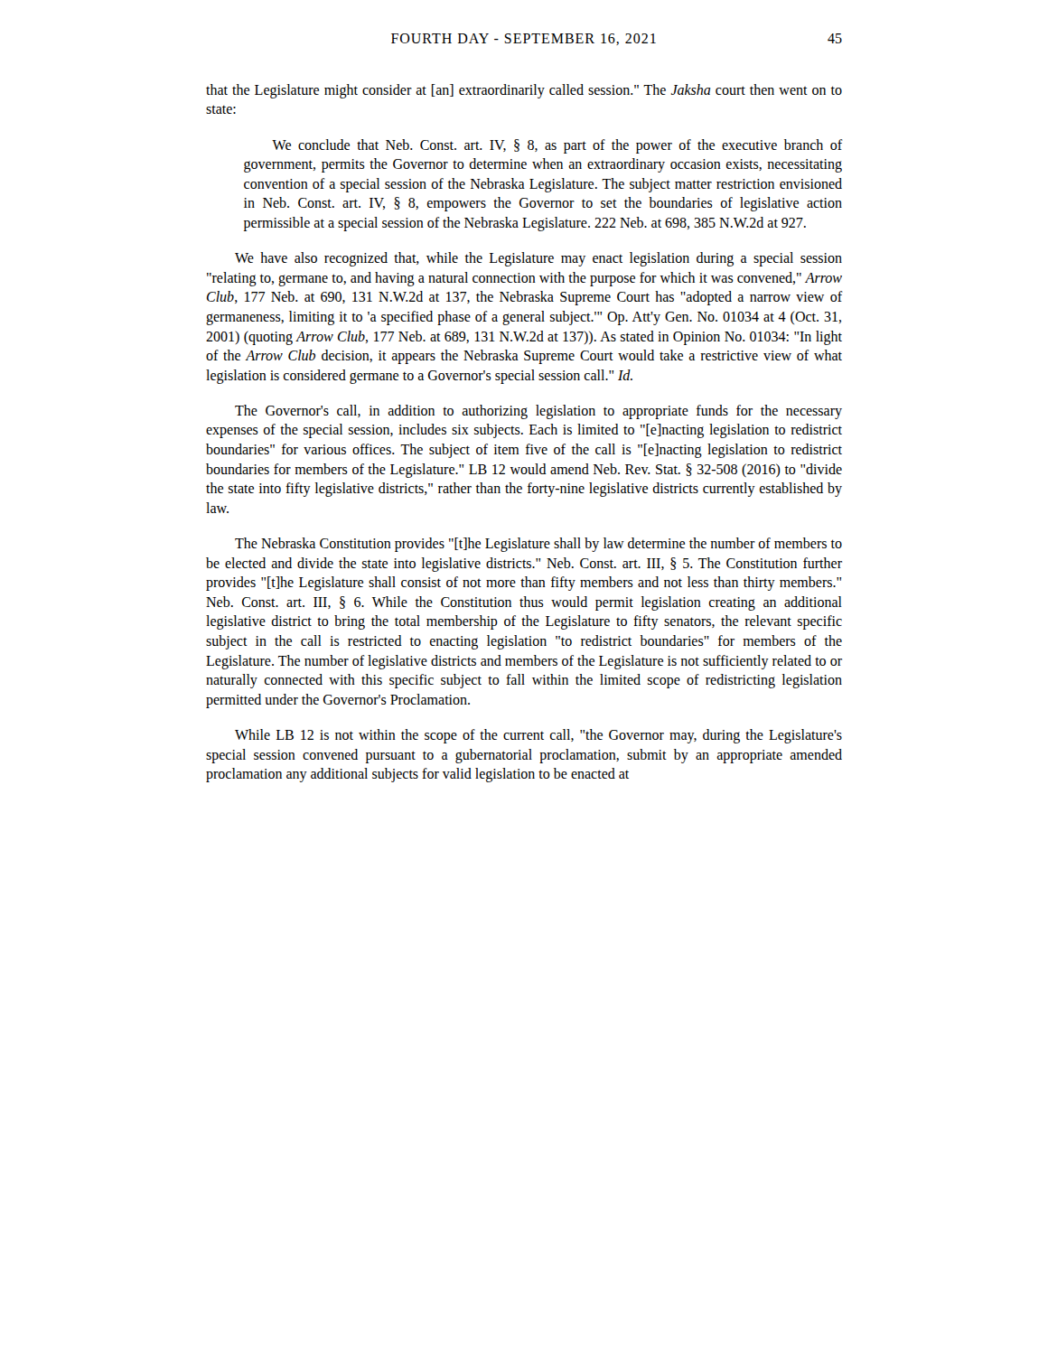FOURTH DAY - SEPTEMBER 16, 2021 45
that the Legislature might consider at [an] extraordinarily called session." The Jaksha court then went on to state:
We conclude that Neb. Const. art. IV, § 8, as part of the power of the executive branch of government, permits the Governor to determine when an extraordinary occasion exists, necessitating convention of a special session of the Nebraska Legislature. The subject matter restriction envisioned in Neb. Const. art. IV, § 8, empowers the Governor to set the boundaries of legislative action permissible at a special session of the Nebraska Legislature. 222 Neb. at 698, 385 N.W.2d at 927.
We have also recognized that, while the Legislature may enact legislation during a special session "relating to, germane to, and having a natural connection with the purpose for which it was convened," Arrow Club, 177 Neb. at 690, 131 N.W.2d at 137, the Nebraska Supreme Court has "adopted a narrow view of germaneness, limiting it to 'a specified phase of a general subject.'" Op. Att'y Gen. No. 01034 at 4 (Oct. 31, 2001) (quoting Arrow Club, 177 Neb. at 689, 131 N.W.2d at 137)). As stated in Opinion No. 01034: "In light of the Arrow Club decision, it appears the Nebraska Supreme Court would take a restrictive view of what legislation is considered germane to a Governor's special session call." Id.
The Governor's call, in addition to authorizing legislation to appropriate funds for the necessary expenses of the special session, includes six subjects. Each is limited to "[e]nacting legislation to redistrict boundaries" for various offices. The subject of item five of the call is "[e]nacting legislation to redistrict boundaries for members of the Legislature." LB 12 would amend Neb. Rev. Stat. § 32-508 (2016) to "divide the state into fifty legislative districts," rather than the forty-nine legislative districts currently established by law.
The Nebraska Constitution provides "[t]he Legislature shall by law determine the number of members to be elected and divide the state into legislative districts." Neb. Const. art. III, § 5. The Constitution further provides "[t]he Legislature shall consist of not more than fifty members and not less than thirty members." Neb. Const. art. III, § 6. While the Constitution thus would permit legislation creating an additional legislative district to bring the total membership of the Legislature to fifty senators, the relevant specific subject in the call is restricted to enacting legislation "to redistrict boundaries" for members of the Legislature. The number of legislative districts and members of the Legislature is not sufficiently related to or naturally connected with this specific subject to fall within the limited scope of redistricting legislation permitted under the Governor's Proclamation.
While LB 12 is not within the scope of the current call, "the Governor may, during the Legislature's special session convened pursuant to a gubernatorial proclamation, submit by an appropriate amended proclamation any additional subjects for valid legislation to be enacted at